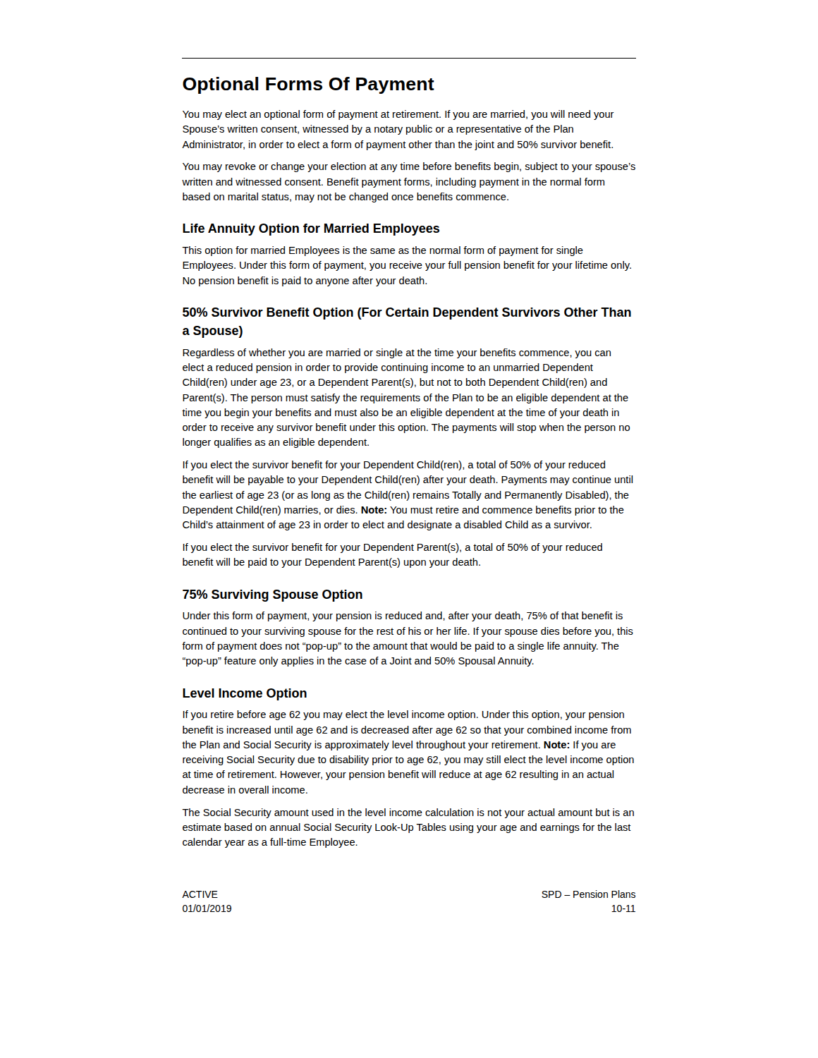Optional Forms Of Payment
You may elect an optional form of payment at retirement. If you are married, you will need your Spouse’s written consent, witnessed by a notary public or a representative of the Plan Administrator, in order to elect a form of payment other than the joint and 50% survivor benefit.
You may revoke or change your election at any time before benefits begin, subject to your spouse’s written and witnessed consent. Benefit payment forms, including payment in the normal form based on marital status, may not be changed once benefits commence.
Life Annuity Option for Married Employees
This option for married Employees is the same as the normal form of payment for single Employees. Under this form of payment, you receive your full pension benefit for your lifetime only. No pension benefit is paid to anyone after your death.
50% Survivor Benefit Option (For Certain Dependent Survivors Other Than a Spouse)
Regardless of whether you are married or single at the time your benefits commence, you can elect a reduced pension in order to provide continuing income to an unmarried Dependent Child(ren) under age 23, or a Dependent Parent(s), but not to both Dependent Child(ren) and Parent(s). The person must satisfy the requirements of the Plan to be an eligible dependent at the time you begin your benefits and must also be an eligible dependent at the time of your death in order to receive any survivor benefit under this option. The payments will stop when the person no longer qualifies as an eligible dependent.
If you elect the survivor benefit for your Dependent Child(ren), a total of 50% of your reduced benefit will be payable to your Dependent Child(ren) after your death. Payments may continue until the earliest of age 23 (or as long as the Child(ren) remains Totally and Permanently Disabled), the Dependent Child(ren) marries, or dies. Note: You must retire and commence benefits prior to the Child’s attainment of age 23 in order to elect and designate a disabled Child as a survivor.
If you elect the survivor benefit for your Dependent Parent(s), a total of 50% of your reduced benefit will be paid to your Dependent Parent(s) upon your death.
75% Surviving Spouse Option
Under this form of payment, your pension is reduced and, after your death, 75% of that benefit is continued to your surviving spouse for the rest of his or her life. If your spouse dies before you, this form of payment does not “pop-up” to the amount that would be paid to a single life annuity. The “pop-up” feature only applies in the case of a Joint and 50% Spousal Annuity.
Level Income Option
If you retire before age 62 you may elect the level income option. Under this option, your pension benefit is increased until age 62 and is decreased after age 62 so that your combined income from the Plan and Social Security is approximately level throughout your retirement. Note: If you are receiving Social Security due to disability prior to age 62, you may still elect the level income option at time of retirement. However, your pension benefit will reduce at age 62 resulting in an actual decrease in overall income.
The Social Security amount used in the level income calculation is not your actual amount but is an estimate based on annual Social Security Look-Up Tables using your age and earnings for the last calendar year as a full-time Employee.
| ACTIVE | SPD – Pension Plans |
| 01/01/2019 | 10-11 |